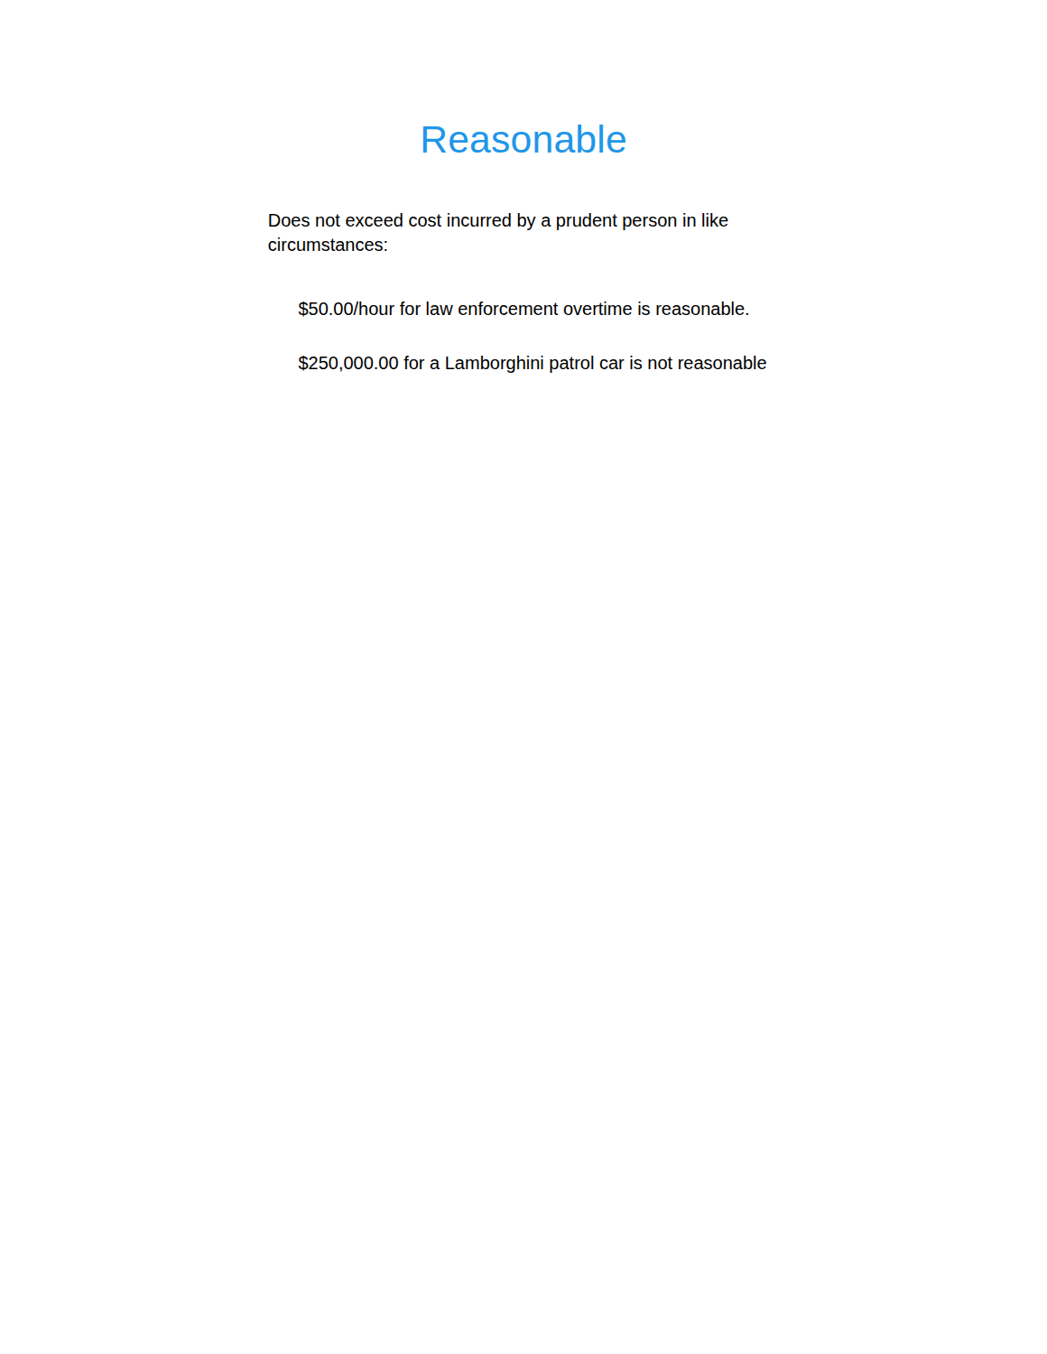Reasonable
Does not exceed cost incurred by a prudent person in like circumstances:
$50.00/hour for law enforcement overtime is reasonable.
$250,000.00 for a Lamborghini patrol car is not reasonable